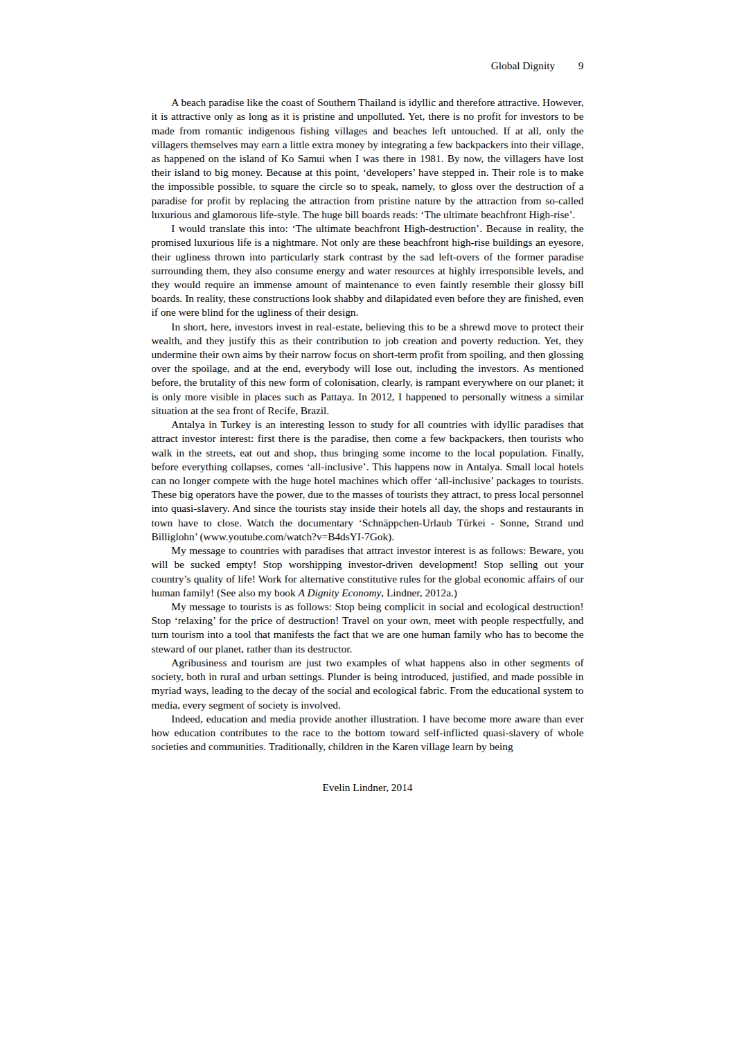Global Dignity9
A beach paradise like the coast of Southern Thailand is idyllic and therefore attractive. However, it is attractive only as long as it is pristine and unpolluted. Yet, there is no profit for investors to be made from romantic indigenous fishing villages and beaches left untouched. If at all, only the villagers themselves may earn a little extra money by integrating a few backpackers into their village, as happened on the island of Ko Samui when I was there in 1981. By now, the villagers have lost their island to big money. Because at this point, ‘developers’ have stepped in. Their role is to make the impossible possible, to square the circle so to speak, namely, to gloss over the destruction of a paradise for profit by replacing the attraction from pristine nature by the attraction from so-called luxurious and glamorous life-style. The huge bill boards reads: ‘The ultimate beachfront High-rise’.
I would translate this into: ‘The ultimate beachfront High-destruction’. Because in reality, the promised luxurious life is a nightmare. Not only are these beachfront high-rise buildings an eyesore, their ugliness thrown into particularly stark contrast by the sad left-overs of the former paradise surrounding them, they also consume energy and water resources at highly irresponsible levels, and they would require an immense amount of maintenance to even faintly resemble their glossy bill boards. In reality, these constructions look shabby and dilapidated even before they are finished, even if one were blind for the ugliness of their design.
In short, here, investors invest in real-estate, believing this to be a shrewd move to protect their wealth, and they justify this as their contribution to job creation and poverty reduction. Yet, they undermine their own aims by their narrow focus on short-term profit from spoiling, and then glossing over the spoilage, and at the end, everybody will lose out, including the investors. As mentioned before, the brutality of this new form of colonisation, clearly, is rampant everywhere on our planet; it is only more visible in places such as Pattaya. In 2012, I happened to personally witness a similar situation at the sea front of Recife, Brazil.
Antalya in Turkey is an interesting lesson to study for all countries with idyllic paradises that attract investor interest: first there is the paradise, then come a few backpackers, then tourists who walk in the streets, eat out and shop, thus bringing some income to the local population. Finally, before everything collapses, comes ‘all-inclusive’. This happens now in Antalya. Small local hotels can no longer compete with the huge hotel machines which offer ‘all-inclusive’ packages to tourists. These big operators have the power, due to the masses of tourists they attract, to press local personnel into quasi-slavery. And since the tourists stay inside their hotels all day, the shops and restaurants in town have to close. Watch the documentary ‘Schnäppchen-Urlaub Türkei - Sonne, Strand und Billiglohn’ (www.youtube.com/watch?v=B4dsYI-7Gok).
My message to countries with paradises that attract investor interest is as follows: Beware, you will be sucked empty! Stop worshipping investor-driven development! Stop selling out your country’s quality of life! Work for alternative constitutive rules for the global economic affairs of our human family! (See also my book A Dignity Economy, Lindner, 2012a.)
My message to tourists is as follows: Stop being complicit in social and ecological destruction! Stop ‘relaxing’ for the price of destruction! Travel on your own, meet with people respectfully, and turn tourism into a tool that manifests the fact that we are one human family who has to become the steward of our planet, rather than its destructor.
Agribusiness and tourism are just two examples of what happens also in other segments of society, both in rural and urban settings. Plunder is being introduced, justified, and made possible in myriad ways, leading to the decay of the social and ecological fabric. From the educational system to media, every segment of society is involved.
Indeed, education and media provide another illustration. I have become more aware than ever how education contributes to the race to the bottom toward self-inflicted quasi-slavery of whole societies and communities. Traditionally, children in the Karen village learn by being
Evelin Lindner, 2014